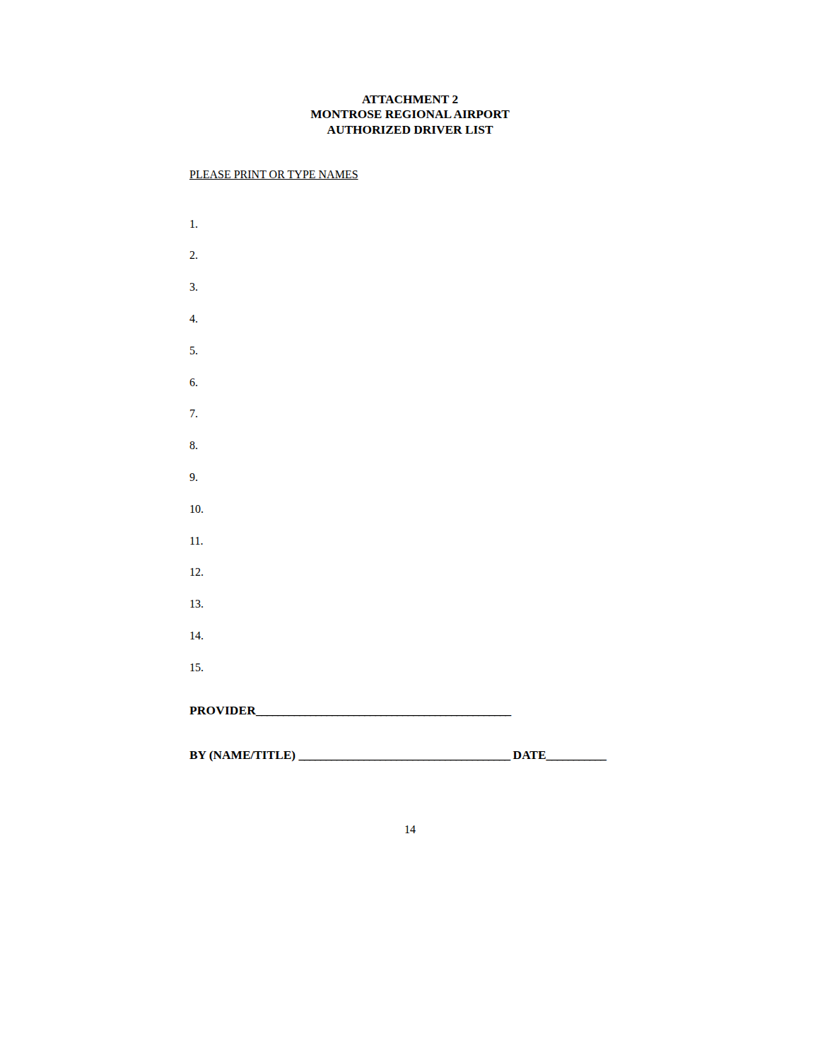ATTACHMENT 2
MONTROSE REGIONAL AIRPORT
AUTHORIZED DRIVER LIST
PLEASE PRINT OR TYPE NAMES
1.
2.
3.
4.
5.
6.
7.
8.
9.
10.
11.
12.
13.
14.
15.
PROVIDER_______________________________________________
BY (NAME/TITLE) _______________________________________ DATE___________
14